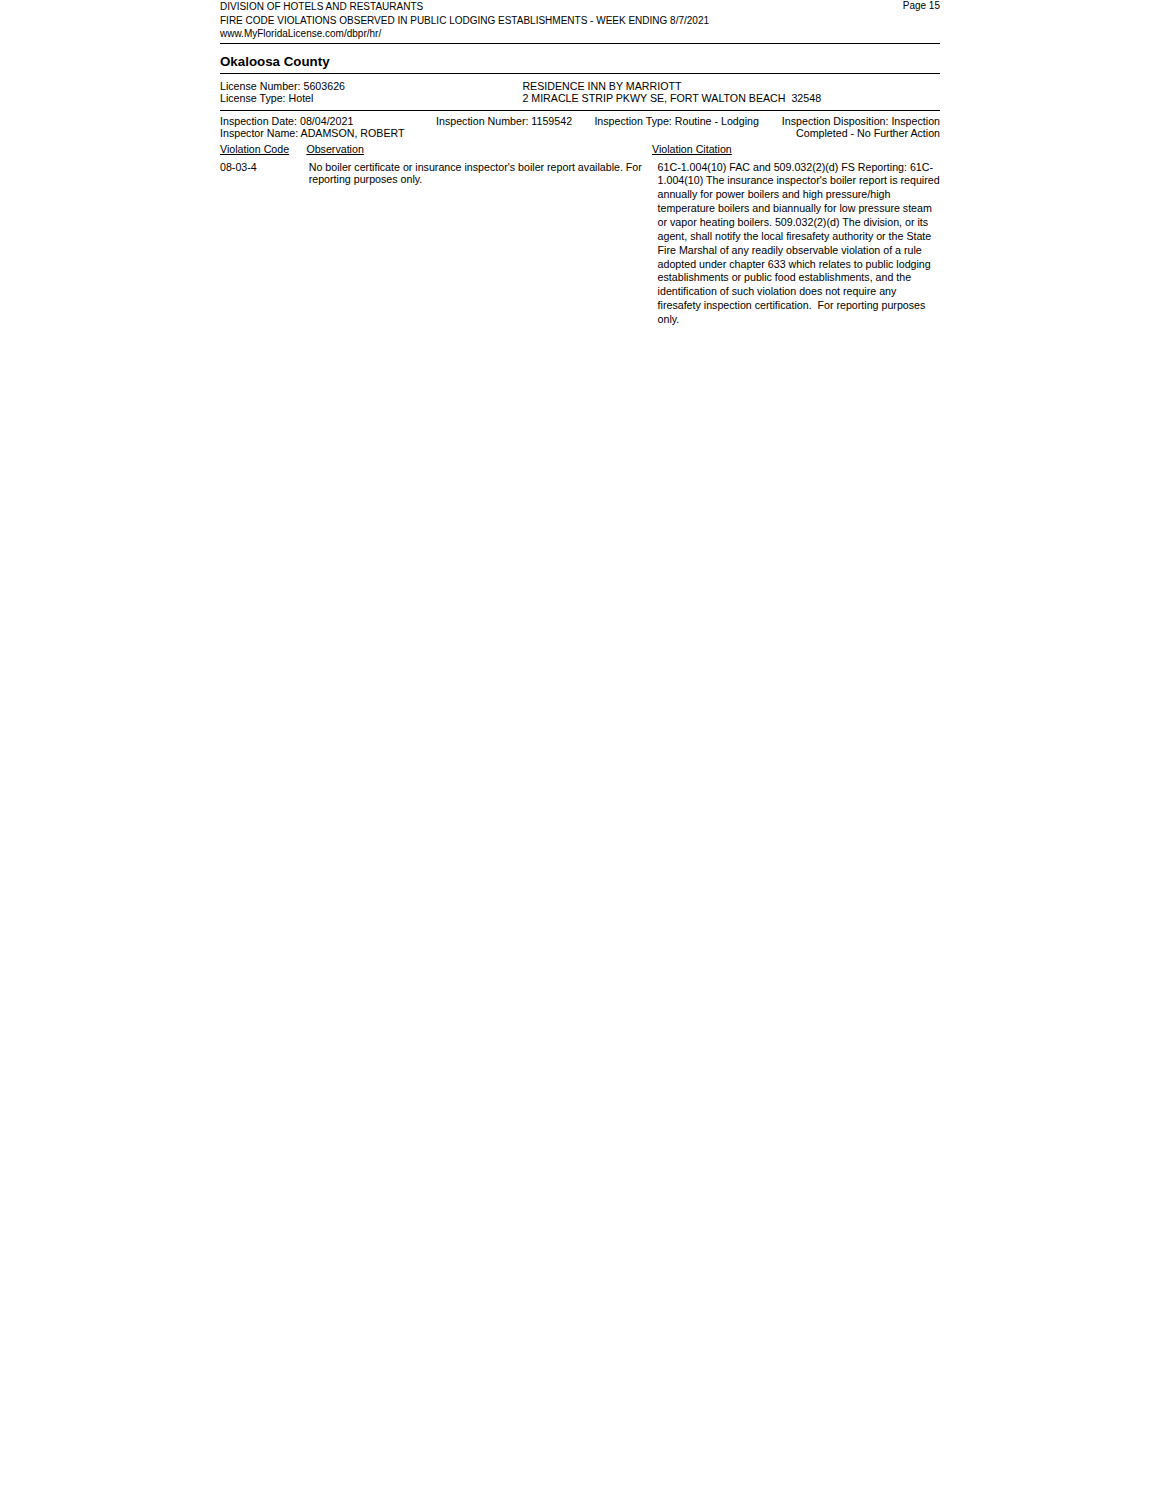DIVISION OF HOTELS AND RESTAURANTS
FIRE CODE VIOLATIONS OBSERVED IN PUBLIC LODGING ESTABLISHMENTS - WEEK ENDING 8/7/2021
www.MyFloridaLicense.com/dbpr/hr/
Page 15
Okaloosa County
| License Number: 5603626 | RESIDENCE INN BY MARRIOTT |
| License Type: Hotel | 2 MIRACLE STRIP PKWY SE, FORT WALTON BEACH 32548 |
| Inspection Date: 08/04/2021 | Inspection Number: 1159542 | Inspection Type: Routine - Lodging | Inspection Disposition: Inspection |
| Inspector Name: ADAMSON, ROBERT | | | Completed - No Further Action |
Violation Code
Observation
Violation Citation
08-03-4
No boiler certificate or insurance inspector's boiler report available. For reporting purposes only.
61C-1.004(10) FAC and 509.032(2)(d) FS Reporting: 61C-1.004(10) The insurance inspector's boiler report is required annually for power boilers and high pressure/high temperature boilers and biannually for low pressure steam or vapor heating boilers. 509.032(2)(d) The division, or its agent, shall notify the local firesafety authority or the State Fire Marshal of any readily observable violation of a rule adopted under chapter 633 which relates to public lodging establishments or public food establishments, and the identification of such violation does not require any firesafety inspection certification. For reporting purposes only.